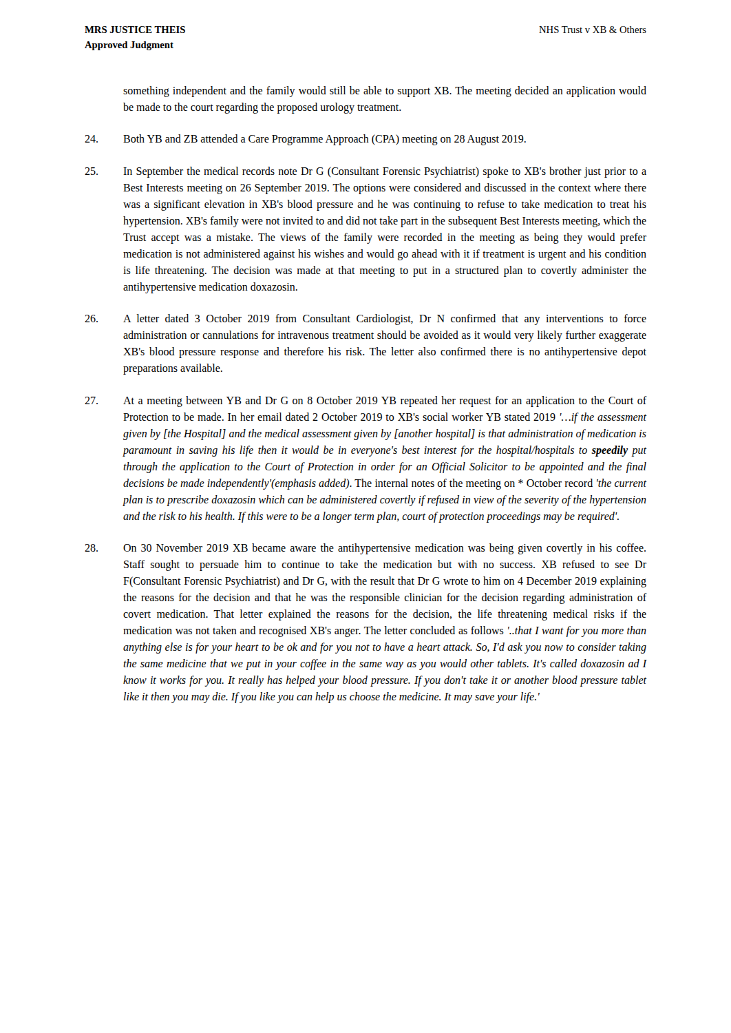MRS JUSTICE THEIS
Approved Judgment
NHS Trust v XB & Others
something independent and the family would still be able to support XB. The meeting decided an application would be made to the court regarding the proposed urology treatment.
Both YB and ZB attended a Care Programme Approach (CPA) meeting on 28 August 2019.
In September the medical records note Dr G (Consultant Forensic Psychiatrist) spoke to XB's brother just prior to a Best Interests meeting on 26 September 2019. The options were considered and discussed in the context where there was a significant elevation in XB's blood pressure and he was continuing to refuse to take medication to treat his hypertension. XB's family were not invited to and did not take part in the subsequent Best Interests meeting, which the Trust accept was a mistake. The views of the family were recorded in the meeting as being they would prefer medication is not administered against his wishes and would go ahead with it if treatment is urgent and his condition is life threatening. The decision was made at that meeting to put in a structured plan to covertly administer the antihypertensive medication doxazosin.
A letter dated 3 October 2019 from Consultant Cardiologist, Dr N confirmed that any interventions to force administration or cannulations for intravenous treatment should be avoided as it would very likely further exaggerate XB's blood pressure response and therefore his risk. The letter also confirmed there is no antihypertensive depot preparations available.
At a meeting between YB and Dr G on 8 October 2019 YB repeated her request for an application to the Court of Protection to be made. In her email dated 2 October 2019 to XB's social worker YB stated 2019 '…if the assessment given by [the Hospital] and the medical assessment given by [another hospital] is that administration of medication is paramount in saving his life then it would be in everyone's best interest for the hospital/hospitals to speedily put through the application to the Court of Protection in order for an Official Solicitor to be appointed and the final decisions be made independently'(emphasis added). The internal notes of the meeting on * October record 'the current plan is to prescribe doxazosin which can be administered covertly if refused in view of the severity of the hypertension and the risk to his health. If this were to be a longer term plan, court of protection proceedings may be required'.
On 30 November 2019 XB became aware the antihypertensive medication was being given covertly in his coffee. Staff sought to persuade him to continue to take the medication but with no success. XB refused to see Dr F(Consultant Forensic Psychiatrist) and Dr G, with the result that Dr G wrote to him on 4 December 2019 explaining the reasons for the decision and that he was the responsible clinician for the decision regarding administration of covert medication. That letter explained the reasons for the decision, the life threatening medical risks if the medication was not taken and recognised XB's anger. The letter concluded as follows '..that I want for you more than anything else is for your heart to be ok and for you not to have a heart attack. So, I'd ask you now to consider taking the same medicine that we put in your coffee in the same way as you would other tablets. It's called doxazosin ad I know it works for you. It really has helped your blood pressure. If you don't take it or another blood pressure tablet like it then you may die. If you like you can help us choose the medicine. It may save your life.'